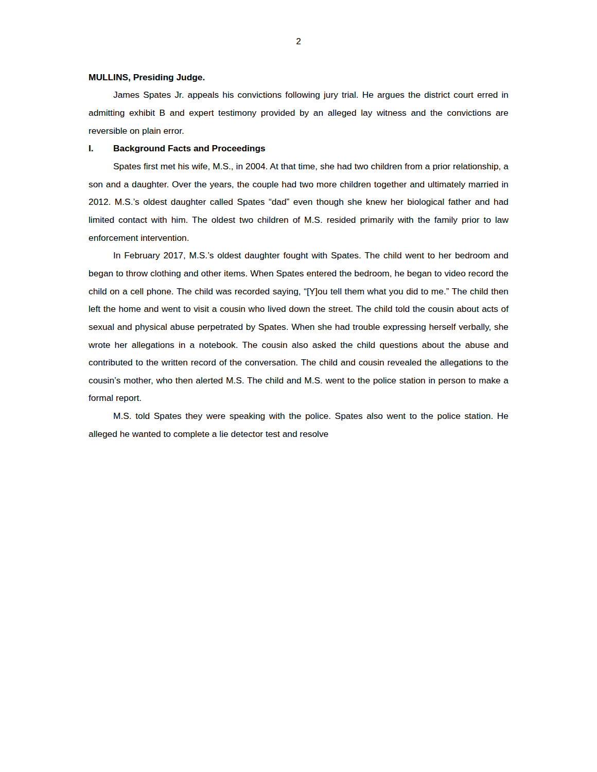2
MULLINS, Presiding Judge.
James Spates Jr. appeals his convictions following jury trial. He argues the district court erred in admitting exhibit B and expert testimony provided by an alleged lay witness and the convictions are reversible on plain error.
I. Background Facts and Proceedings
Spates first met his wife, M.S., in 2004. At that time, she had two children from a prior relationship, a son and a daughter. Over the years, the couple had two more children together and ultimately married in 2012. M.S.’s oldest daughter called Spates “dad” even though she knew her biological father and had limited contact with him. The oldest two children of M.S. resided primarily with the family prior to law enforcement intervention.
In February 2017, M.S.’s oldest daughter fought with Spates. The child went to her bedroom and began to throw clothing and other items. When Spates entered the bedroom, he began to video record the child on a cell phone. The child was recorded saying, “[Y]ou tell them what you did to me.” The child then left the home and went to visit a cousin who lived down the street. The child told the cousin about acts of sexual and physical abuse perpetrated by Spates. When she had trouble expressing herself verbally, she wrote her allegations in a notebook. The cousin also asked the child questions about the abuse and contributed to the written record of the conversation. The child and cousin revealed the allegations to the cousin’s mother, who then alerted M.S. The child and M.S. went to the police station in person to make a formal report.
M.S. told Spates they were speaking with the police. Spates also went to the police station. He alleged he wanted to complete a lie detector test and resolve